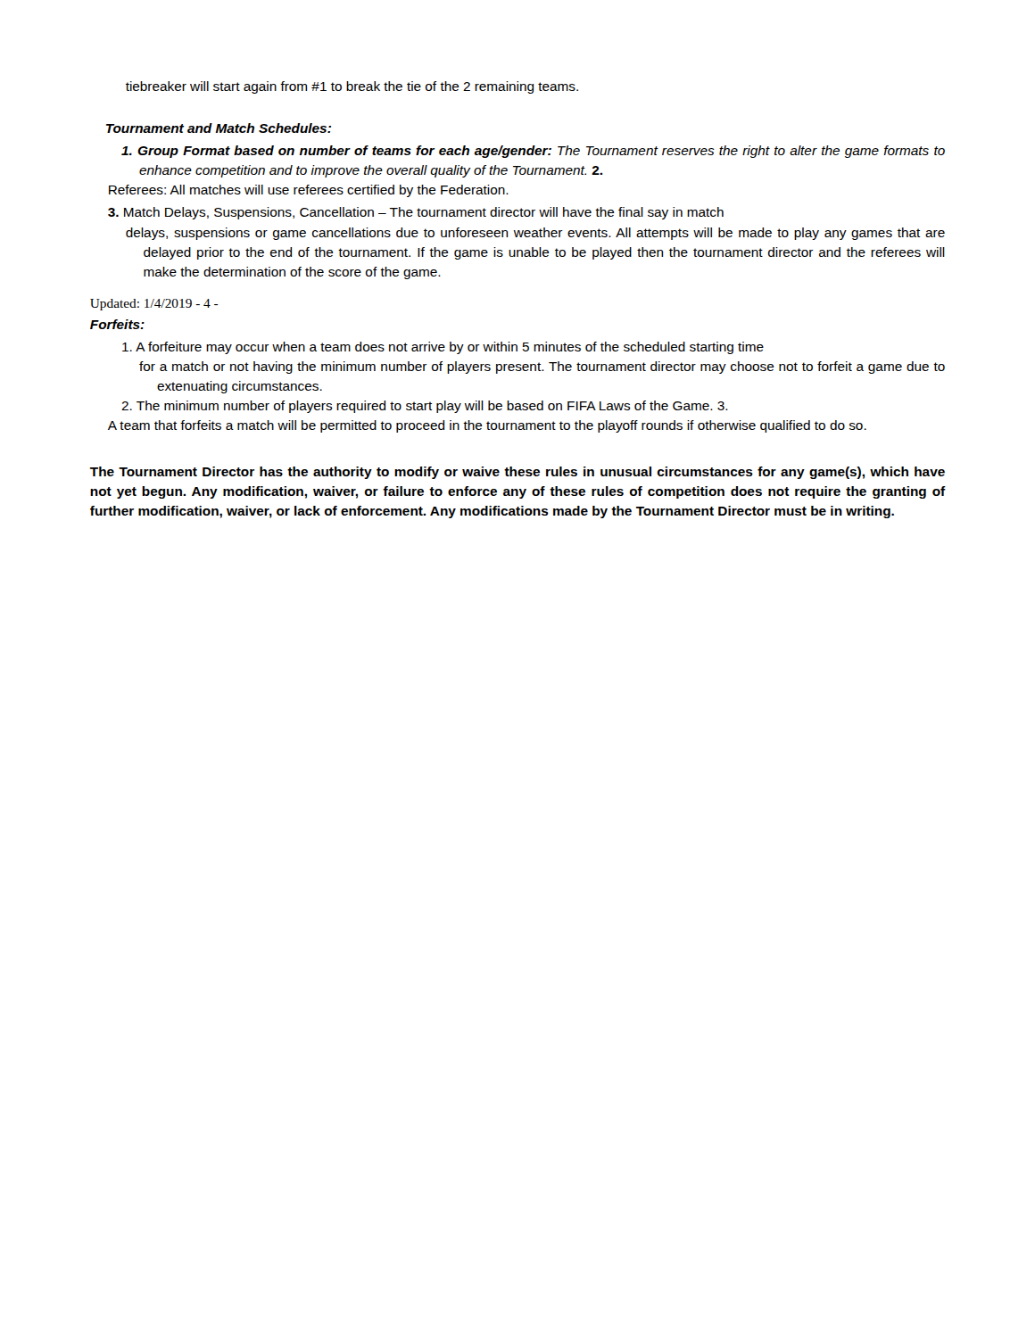tiebreaker will start again from #1 to break the tie of the 2 remaining teams.
Tournament and Match Schedules:
1. Group Format based on number of teams for each age/gender: The Tournament reserves the right to alter the game formats to enhance competition and to improve the overall quality of the Tournament. 2.
Referees: All matches will use referees certified by the Federation.
3. Match Delays, Suspensions, Cancellation – The tournament director will have the final say in match delays, suspensions or game cancellations due to unforeseen weather events. All attempts will be made to play any games that are delayed prior to the end of the tournament. If the game is unable to be played then the tournament director and the referees will make the determination of the score of the game.
Updated: 1/4/2019 - 4 -
Forfeits:
1. A forfeiture may occur when a team does not arrive by or within 5 minutes of the scheduled starting time for a match or not having the minimum number of players present. The tournament director may choose not to forfeit a game due to extenuating circumstances.
2. The minimum number of players required to start play will be based on FIFA Laws of the Game. 3.
A team that forfeits a match will be permitted to proceed in the tournament to the playoff rounds if otherwise qualified to do so.
The Tournament Director has the authority to modify or waive these rules in unusual circumstances for any game(s), which have not yet begun. Any modification, waiver, or failure to enforce any of these rules of competition does not require the granting of further modification, waiver, or lack of enforcement. Any modifications made by the Tournament Director must be in writing.